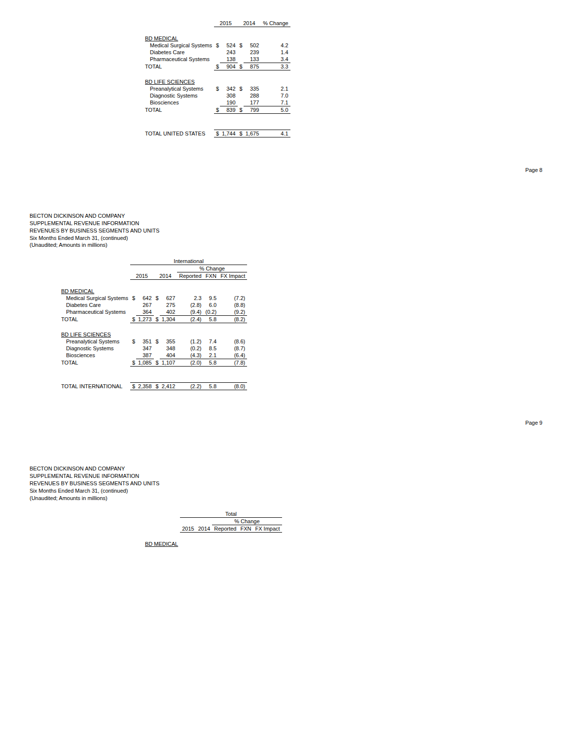| | 2015 | 2014 | % Change |
| BD MEDICAL | |
| Medical Surgical Systems | $ | 524 | $ | 502 | 4.2 |
| Diabetes Care | | 243 | | 239 | 1.4 |
| Pharmaceutical Systems | | 138 | | 133 | 3.4 |
| TOTAL | $ | 904 | $ | 875 | 3.3 |
| BD LIFE SCIENCES | |
| Preanalytical Systems | $ | 342 | $ | 335 | 2.1 |
| Diagnostic Systems | | 308 | | 288 | 7.0 |
| Biosciences | | 190 | | 177 | 7.1 |
| TOTAL | $ | 839 | $ | 799 | 5.0 |
| TOTAL UNITED STATES | $ | 1,744 | $ | 1,675 | 4.1 |
Page 8
BECTON DICKINSON AND COMPANY
SUPPLEMENTAL REVENUE INFORMATION
REVENUES BY BUSINESS SEGMENTS AND UNITS
Six Months Ended March 31, (continued)
(Unaudited; Amounts in millions)
| | International |
| | | % Change |
| | 2015 | 2014 | Reported | FXN | FX Impact |
| BD MEDICAL | |
| Medical Surgical Systems | $ | 642 | $ | 627 | 2.3 | 9.5 | (7.2) |
| Diabetes Care | | 267 | | 275 | (2.8) | 6.0 | (8.8) |
| Pharmaceutical Systems | | 364 | | 402 | (9.4) | (0.2) | (9.2) |
| TOTAL | $ | 1,273 | $ | 1,304 | (2.4) | 5.8 | (8.2) |
| BD LIFE SCIENCES | |
| Preanalytical Systems | $ | 351 | $ | 355 | (1.2) | 7.4 | (8.6) |
| Diagnostic Systems | | 347 | | 348 | (0.2) | 8.5 | (8.7) |
| Biosciences | | 387 | | 404 | (4.3) | 2.1 | (6.4) |
| TOTAL | $ | 1,085 | $ | 1,107 | (2.0) | 5.8 | (7.8) |
| TOTAL INTERNATIONAL | $ | 2,358 | $ | 2,412 | (2.2) | 5.8 | (8.0) |
Page 9
BECTON DICKINSON AND COMPANY
SUPPLEMENTAL REVENUE INFORMATION
REVENUES BY BUSINESS SEGMENTS AND UNITS
Six Months Ended March 31, (continued)
(Unaudited; Amounts in millions)
| | Total |
| | | % Change |
| | 2015 | 2014 | Reported | FXN | FX Impact |
| BD MEDICAL | |